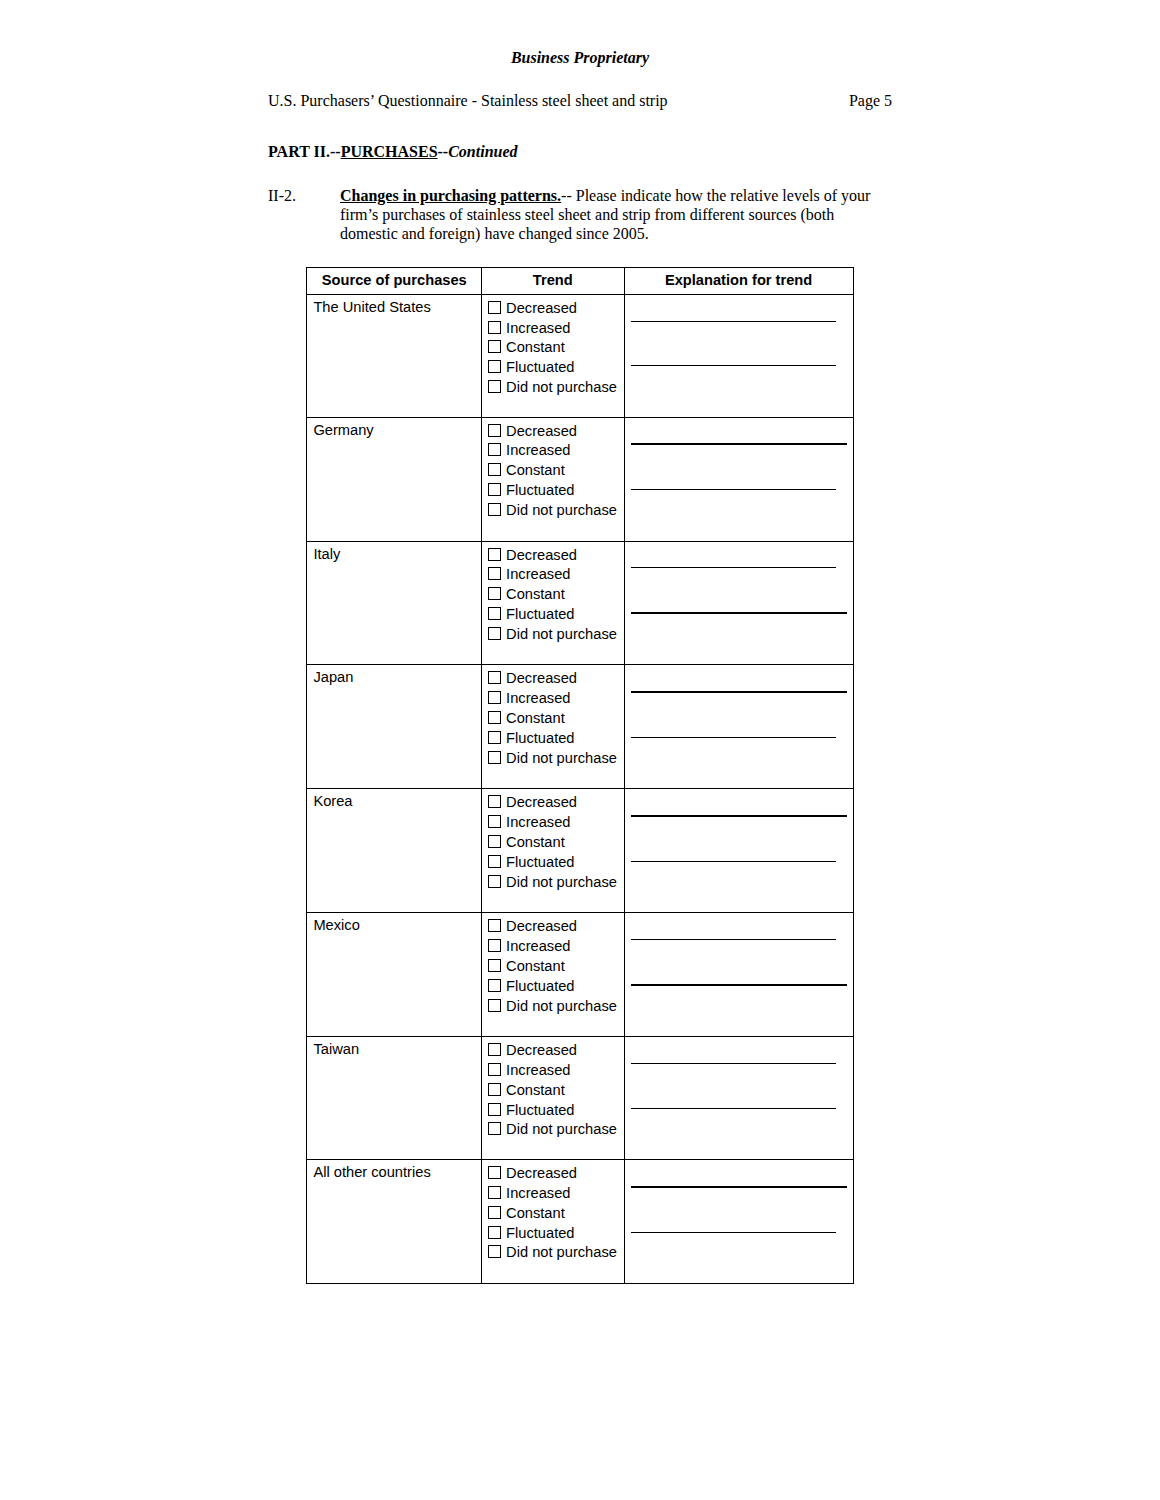Business Proprietary
U.S. Purchasers’ Questionnaire - Stainless steel sheet and strip
Page 5
PART II.--PURCHASES--Continued
II-2.
Changes in purchasing patterns.-- Please indicate how the relative levels of your firm’s purchases of stainless steel sheet and strip from different sources (both domestic and foreign) have changed since 2005.
| Source of purchases | Trend | Explanation for trend |
| --- | --- | --- |
| The United States | Decreased Increased Constant Fluctuated Did not purchase | |
| Germany | Decreased Increased Constant Fluctuated Did not purchase | |
| Italy | Decreased Increased Constant Fluctuated Did not purchase | |
| Japan | Decreased Increased Constant Fluctuated Did not purchase | |
| Korea | Decreased Increased Constant Fluctuated Did not purchase | |
| Mexico | Decreased Increased Constant Fluctuated Did not purchase | |
| Taiwan | Decreased Increased Constant Fluctuated Did not purchase | |
| All other countries | Decreased Increased Constant Fluctuated Did not purchase | |